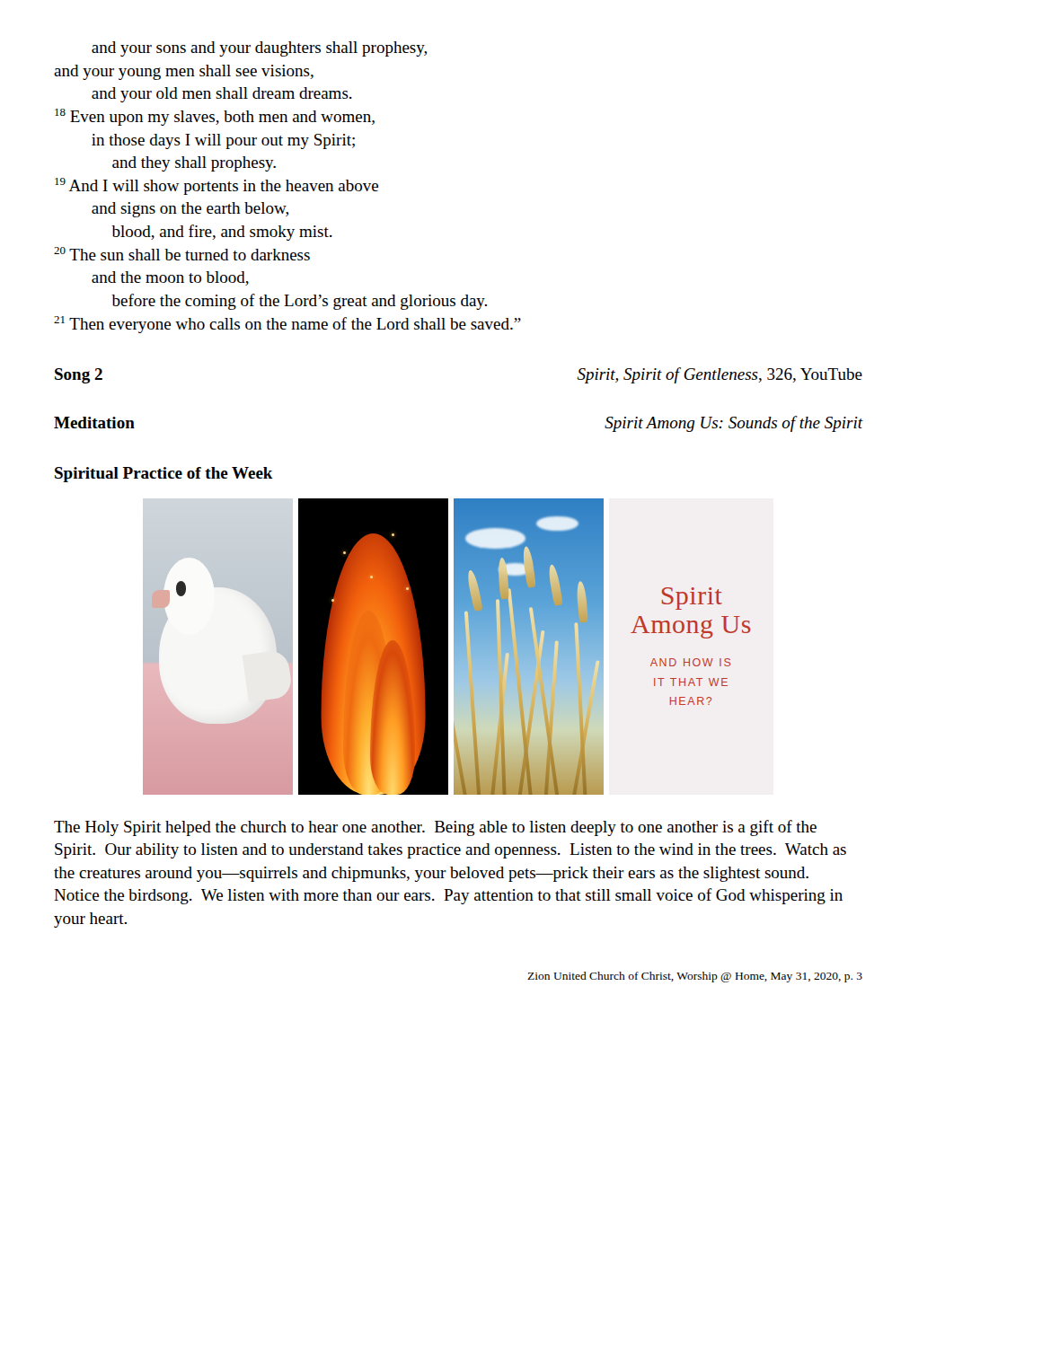and your sons and your daughters shall prophesy,
and your young men shall see visions,
and your old men shall dream dreams.
18 Even upon my slaves, both men and women,
in those days I will pour out my Spirit;
and they shall prophesy.
19 And I will show portents in the heaven above
and signs on the earth below,
blood, and fire, and smoky mist.
20 The sun shall be turned to darkness
and the moon to blood,
before the coming of the Lord’s great and glorious day.
21 Then everyone who calls on the name of the Lord shall be saved.”
Song 2 Spirit, Spirit of Gentleness, 326, YouTube
Meditation Spirit Among Us: Sounds of the Spirit
Spiritual Practice of the Week
Spirit
Among Us
And how is
it that we
hear?
The Holy Spirit helped the church to hear one another. Being able to listen deeply to one another is a gift of the Spirit. Our ability to listen and to understand takes practice and openness. Listen to the wind in the trees. Watch as the creatures around you—squirrels and chipmunks, your beloved pets—prick their ears as the slightest sound. Notice the birdsong. We listen with more than our ears. Pay attention to that still small voice of God whispering in your heart.
Zion United Church of Christ, Worship @ Home, May 31, 2020, p. 3